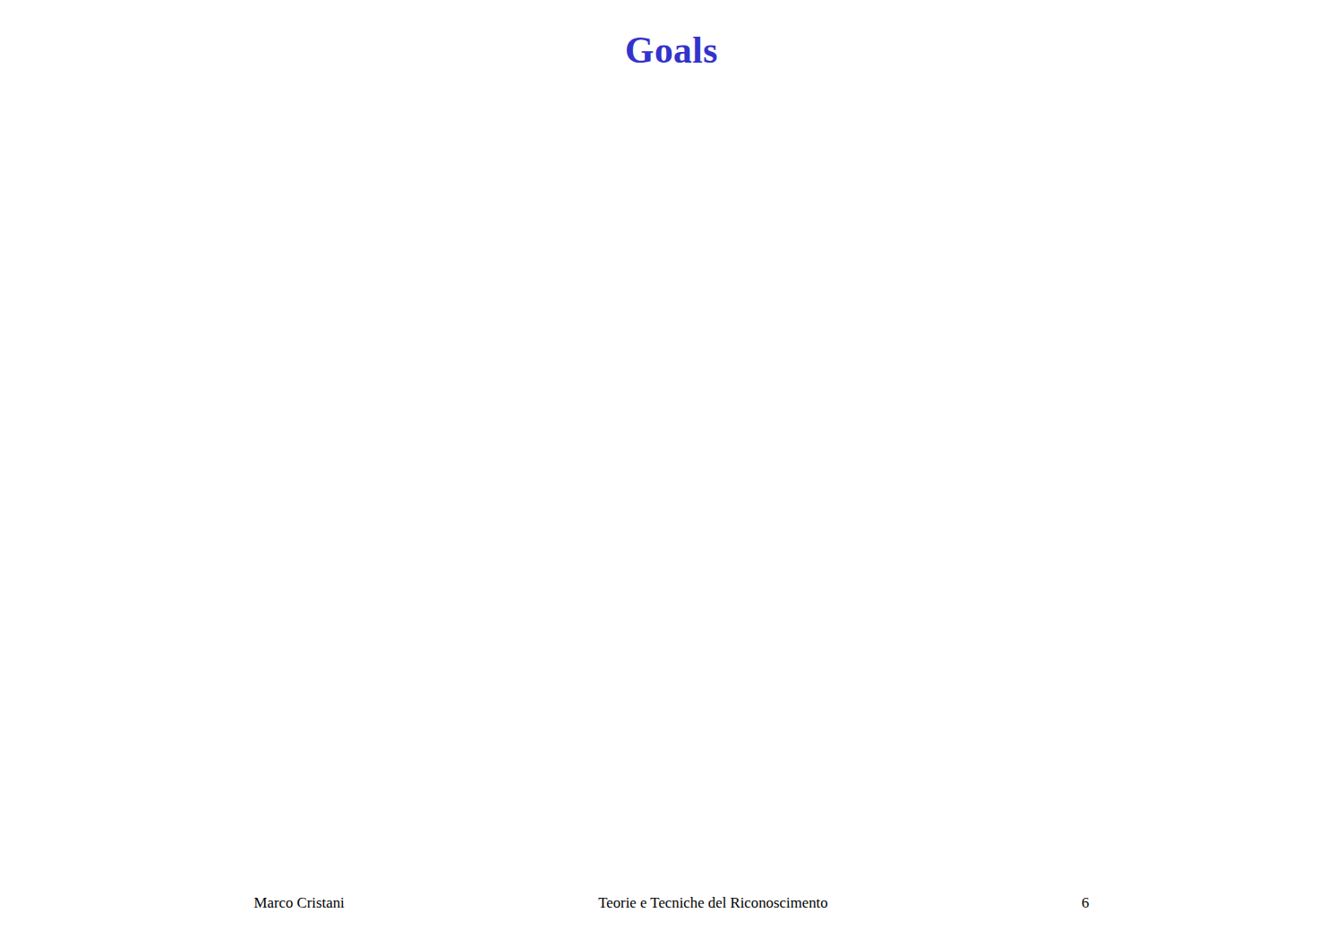Goals
Marco Cristani Teorie e Tecniche del Riconoscimento 6